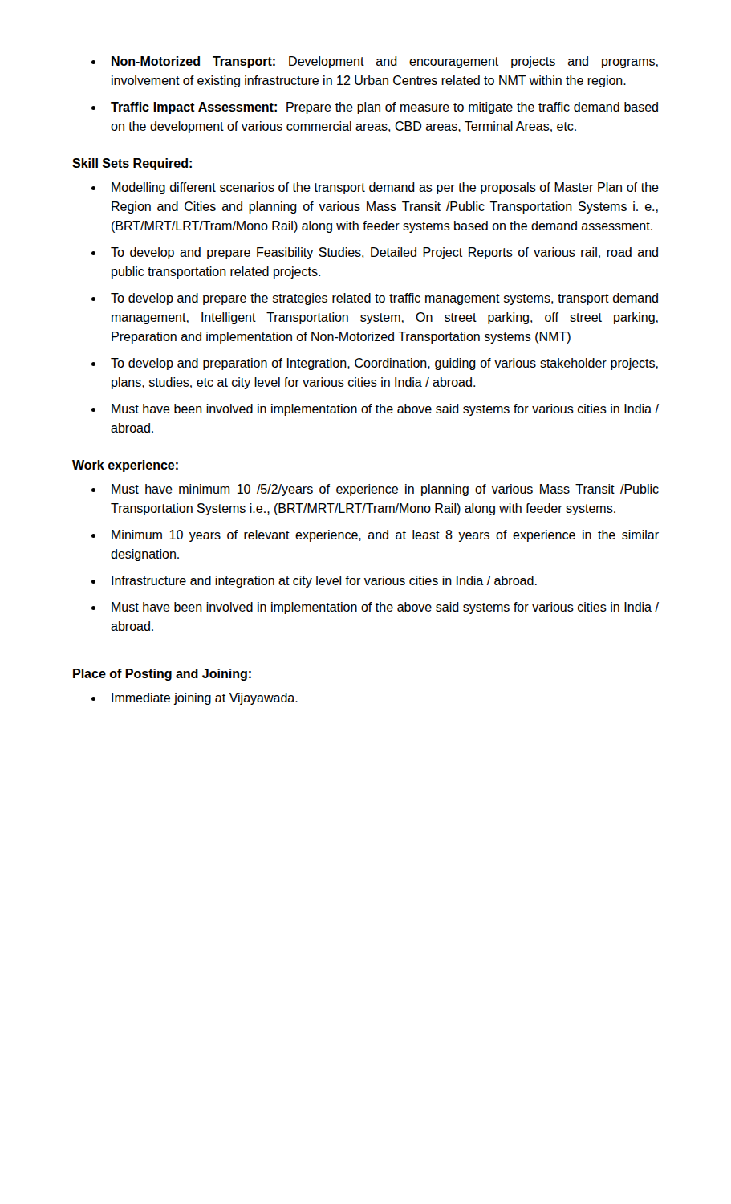Non-Motorized Transport: Development and encouragement projects and programs, involvement of existing infrastructure in 12 Urban Centres related to NMT within the region.
Traffic Impact Assessment: Prepare the plan of measure to mitigate the traffic demand based on the development of various commercial areas, CBD areas, Terminal Areas, etc.
Skill Sets Required:
Modelling different scenarios of the transport demand as per the proposals of Master Plan of the Region and Cities and planning of various Mass Transit /Public Transportation Systems i. e., (BRT/MRT/LRT/Tram/Mono Rail) along with feeder systems based on the demand assessment.
To develop and prepare Feasibility Studies, Detailed Project Reports of various rail, road and public transportation related projects.
To develop and prepare the strategies related to traffic management systems, transport demand management, Intelligent Transportation system, On street parking, off street parking, Preparation and implementation of Non-Motorized Transportation systems (NMT)
To develop and preparation of Integration, Coordination, guiding of various stakeholder projects, plans, studies, etc at city level for various cities in India / abroad.
Must have been involved in implementation of the above said systems for various cities in India / abroad.
Work experience:
Must have minimum 10 /5/2/years of experience in planning of various Mass Transit /Public Transportation Systems i.e., (BRT/MRT/LRT/Tram/Mono Rail) along with feeder systems.
Minimum 10 years of relevant experience, and at least 8 years of experience in the similar designation.
Infrastructure and integration at city level for various cities in India / abroad.
Must have been involved in implementation of the above said systems for various cities in India / abroad.
Place of Posting and Joining:
Immediate joining at Vijayawada.